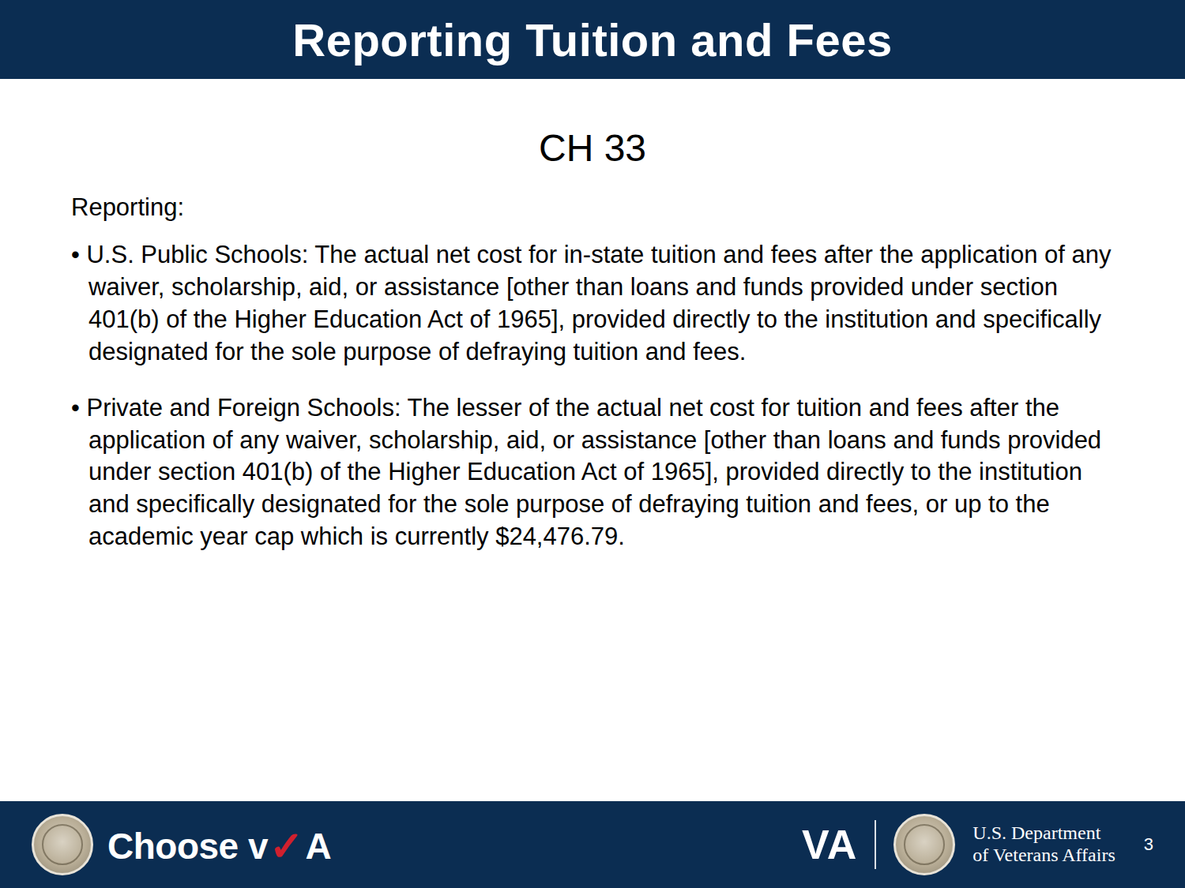Reporting Tuition and Fees
CH 33
Reporting:
• U.S. Public Schools: The actual net cost for in-state tuition and fees after the application of any waiver, scholarship, aid, or assistance [other than loans and funds provided under section 401(b) of the Higher Education Act of 1965], provided directly to the institution and specifically designated for the sole purpose of defraying tuition and fees.
• Private and Foreign Schools: The lesser of the actual net cost for tuition and fees after the application of any waiver, scholarship, aid, or assistance [other than loans and funds provided under section 401(b) of the Higher Education Act of 1965], provided directly to the institution and specifically designated for the sole purpose of defraying tuition and fees, or up to the academic year cap which is currently $24,476.79.
Choose v✓A
VA
U.S. Department
of Veterans Affairs
3